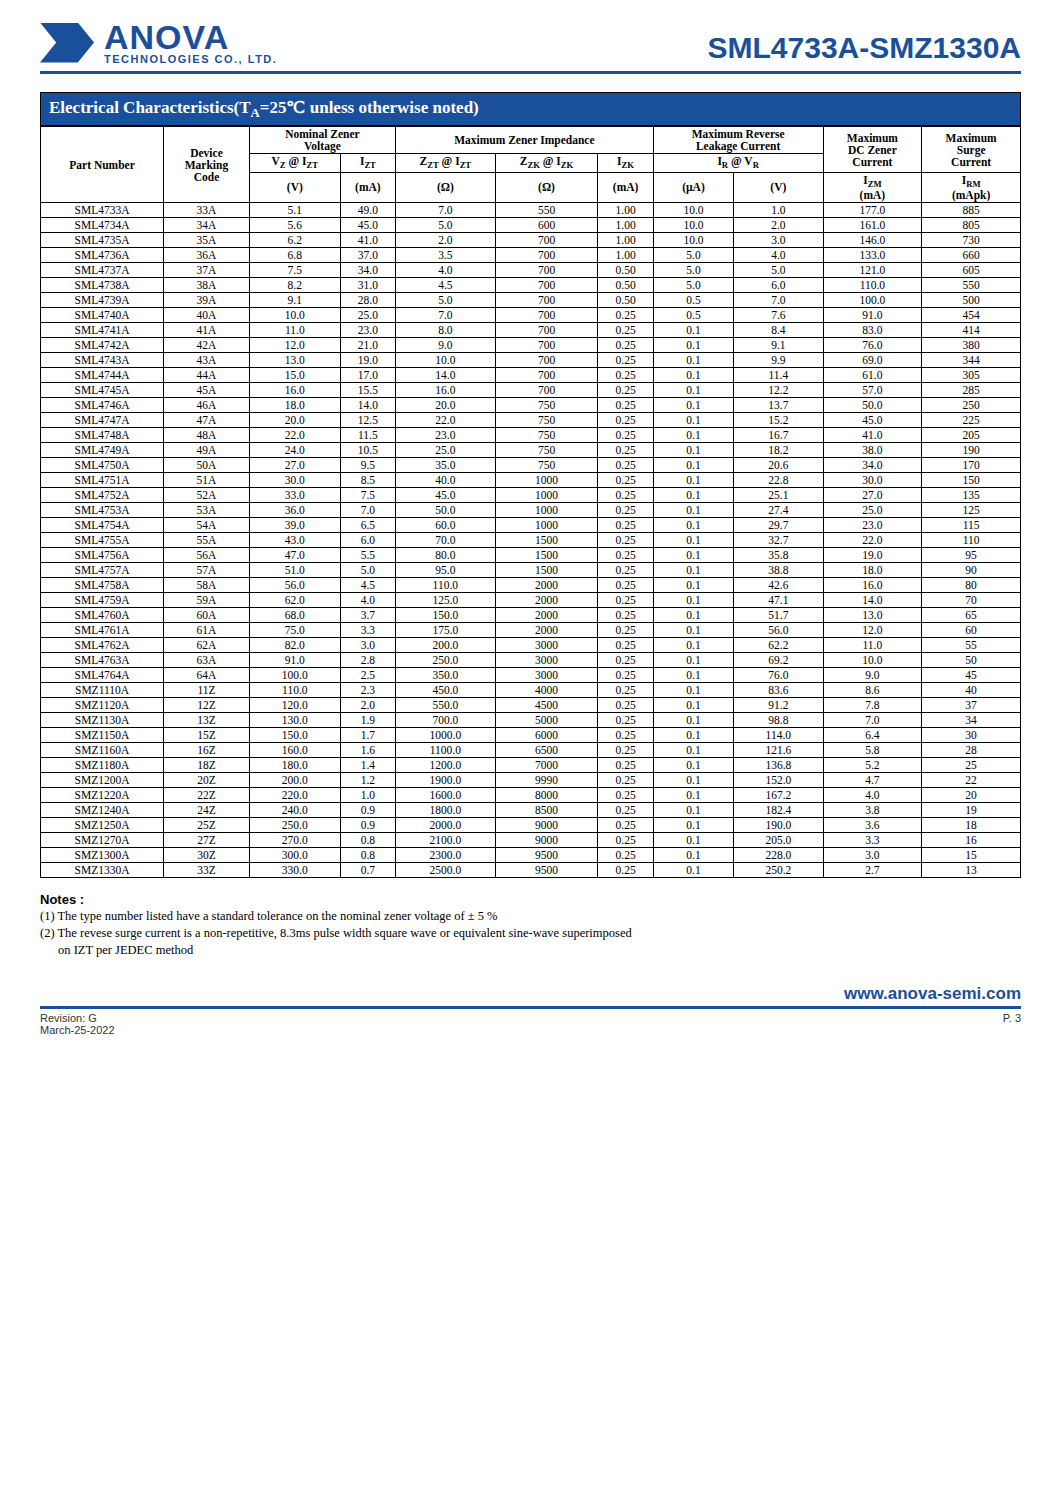ANOVA
TECHNOLOGIES CO., LTD.
SML4733A-SMZ1330A
Electrical Characteristics(TA=25℃ unless otherwise noted)
| Part Number | Device Marking Code | Nominal Zener Voltage | Maximum Zener Impedance | Maximum Reverse Leakage Current | Maximum DC Zener Current | Maximum Surge Current |
| --- | --- | --- | --- | --- | --- | --- |
| V Z @ I ZT | I ZT | Z ZT @ I ZT | Z ZK @ I ZK | I ZK | I R @ V R |
| (V) | (mA) | (Ω) | (Ω) | (mA) | (µA) | (V) | I ZM (mA) | I RM (mApk) |
| SML4733A | 33A | 5.1 | 49.0 | 7.0 | 550 | 1.00 | 10.0 | 1.0 | 177.0 | 885 |
| SML4734A | 34A | 5.6 | 45.0 | 5.0 | 600 | 1.00 | 10.0 | 2.0 | 161.0 | 805 |
| SML4735A | 35A | 6.2 | 41.0 | 2.0 | 700 | 1.00 | 10.0 | 3.0 | 146.0 | 730 |
| SML4736A | 36A | 6.8 | 37.0 | 3.5 | 700 | 1.00 | 5.0 | 4.0 | 133.0 | 660 |
| SML4737A | 37A | 7.5 | 34.0 | 4.0 | 700 | 0.50 | 5.0 | 5.0 | 121.0 | 605 |
| SML4738A | 38A | 8.2 | 31.0 | 4.5 | 700 | 0.50 | 5.0 | 6.0 | 110.0 | 550 |
| SML4739A | 39A | 9.1 | 28.0 | 5.0 | 700 | 0.50 | 0.5 | 7.0 | 100.0 | 500 |
| SML4740A | 40A | 10.0 | 25.0 | 7.0 | 700 | 0.25 | 0.5 | 7.6 | 91.0 | 454 |
| SML4741A | 41A | 11.0 | 23.0 | 8.0 | 700 | 0.25 | 0.1 | 8.4 | 83.0 | 414 |
| SML4742A | 42A | 12.0 | 21.0 | 9.0 | 700 | 0.25 | 0.1 | 9.1 | 76.0 | 380 |
| SML4743A | 43A | 13.0 | 19.0 | 10.0 | 700 | 0.25 | 0.1 | 9.9 | 69.0 | 344 |
| SML4744A | 44A | 15.0 | 17.0 | 14.0 | 700 | 0.25 | 0.1 | 11.4 | 61.0 | 305 |
| SML4745A | 45A | 16.0 | 15.5 | 16.0 | 700 | 0.25 | 0.1 | 12.2 | 57.0 | 285 |
| SML4746A | 46A | 18.0 | 14.0 | 20.0 | 750 | 0.25 | 0.1 | 13.7 | 50.0 | 250 |
| SML4747A | 47A | 20.0 | 12.5 | 22.0 | 750 | 0.25 | 0.1 | 15.2 | 45.0 | 225 |
| SML4748A | 48A | 22.0 | 11.5 | 23.0 | 750 | 0.25 | 0.1 | 16.7 | 41.0 | 205 |
| SML4749A | 49A | 24.0 | 10.5 | 25.0 | 750 | 0.25 | 0.1 | 18.2 | 38.0 | 190 |
| SML4750A | 50A | 27.0 | 9.5 | 35.0 | 750 | 0.25 | 0.1 | 20.6 | 34.0 | 170 |
| SML4751A | 51A | 30.0 | 8.5 | 40.0 | 1000 | 0.25 | 0.1 | 22.8 | 30.0 | 150 |
| SML4752A | 52A | 33.0 | 7.5 | 45.0 | 1000 | 0.25 | 0.1 | 25.1 | 27.0 | 135 |
| SML4753A | 53A | 36.0 | 7.0 | 50.0 | 1000 | 0.25 | 0.1 | 27.4 | 25.0 | 125 |
| SML4754A | 54A | 39.0 | 6.5 | 60.0 | 1000 | 0.25 | 0.1 | 29.7 | 23.0 | 115 |
| SML4755A | 55A | 43.0 | 6.0 | 70.0 | 1500 | 0.25 | 0.1 | 32.7 | 22.0 | 110 |
| SML4756A | 56A | 47.0 | 5.5 | 80.0 | 1500 | 0.25 | 0.1 | 35.8 | 19.0 | 95 |
| SML4757A | 57A | 51.0 | 5.0 | 95.0 | 1500 | 0.25 | 0.1 | 38.8 | 18.0 | 90 |
| SML4758A | 58A | 56.0 | 4.5 | 110.0 | 2000 | 0.25 | 0.1 | 42.6 | 16.0 | 80 |
| SML4759A | 59A | 62.0 | 4.0 | 125.0 | 2000 | 0.25 | 0.1 | 47.1 | 14.0 | 70 |
| SML4760A | 60A | 68.0 | 3.7 | 150.0 | 2000 | 0.25 | 0.1 | 51.7 | 13.0 | 65 |
| SML4761A | 61A | 75.0 | 3.3 | 175.0 | 2000 | 0.25 | 0.1 | 56.0 | 12.0 | 60 |
| SML4762A | 62A | 82.0 | 3.0 | 200.0 | 3000 | 0.25 | 0.1 | 62.2 | 11.0 | 55 |
| SML4763A | 63A | 91.0 | 2.8 | 250.0 | 3000 | 0.25 | 0.1 | 69.2 | 10.0 | 50 |
| SML4764A | 64A | 100.0 | 2.5 | 350.0 | 3000 | 0.25 | 0.1 | 76.0 | 9.0 | 45 |
| SMZ1110A | 11Z | 110.0 | 2.3 | 450.0 | 4000 | 0.25 | 0.1 | 83.6 | 8.6 | 40 |
| SMZ1120A | 12Z | 120.0 | 2.0 | 550.0 | 4500 | 0.25 | 0.1 | 91.2 | 7.8 | 37 |
| SMZ1130A | 13Z | 130.0 | 1.9 | 700.0 | 5000 | 0.25 | 0.1 | 98.8 | 7.0 | 34 |
| SMZ1150A | 15Z | 150.0 | 1.7 | 1000.0 | 6000 | 0.25 | 0.1 | 114.0 | 6.4 | 30 |
| SMZ1160A | 16Z | 160.0 | 1.6 | 1100.0 | 6500 | 0.25 | 0.1 | 121.6 | 5.8 | 28 |
| SMZ1180A | 18Z | 180.0 | 1.4 | 1200.0 | 7000 | 0.25 | 0.1 | 136.8 | 5.2 | 25 |
| SMZ1200A | 20Z | 200.0 | 1.2 | 1900.0 | 9990 | 0.25 | 0.1 | 152.0 | 4.7 | 22 |
| SMZ1220A | 22Z | 220.0 | 1.0 | 1600.0 | 8000 | 0.25 | 0.1 | 167.2 | 4.0 | 20 |
| SMZ1240A | 24Z | 240.0 | 0.9 | 1800.0 | 8500 | 0.25 | 0.1 | 182.4 | 3.8 | 19 |
| SMZ1250A | 25Z | 250.0 | 0.9 | 2000.0 | 9000 | 0.25 | 0.1 | 190.0 | 3.6 | 18 |
| SMZ1270A | 27Z | 270.0 | 0.8 | 2100.0 | 9000 | 0.25 | 0.1 | 205.0 | 3.3 | 16 |
| SMZ1300A | 30Z | 300.0 | 0.8 | 2300.0 | 9500 | 0.25 | 0.1 | 228.0 | 3.0 | 15 |
| SMZ1330A | 33Z | 330.0 | 0.7 | 2500.0 | 9500 | 0.25 | 0.1 | 250.2 | 2.7 | 13 |
Notes :
(1) The type number listed have a standard tolerance on the nominal zener voltage of ± 5 %
(2) The revese surge current is a non-repetitive, 8.3ms pulse width square wave or equivalent sine-wave superimposed
on IZT per JEDEC method
www.anova-semi.com
Revision: G
March-25-2022
P. 3